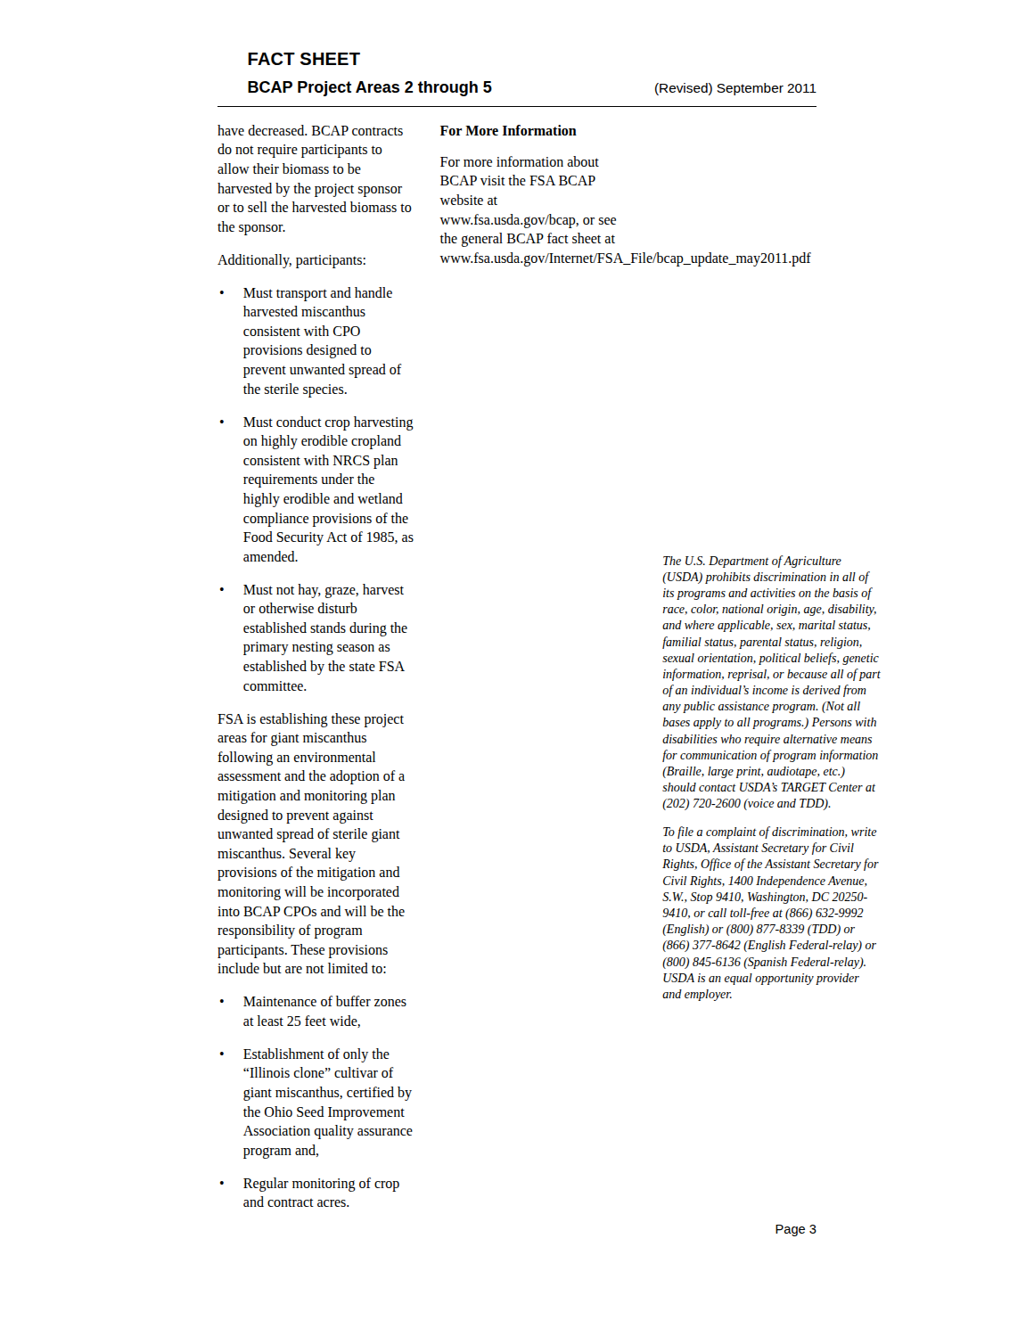FACT SHEET
BCAP Project Areas 2 through 5 (Revised) September 2011
have decreased. BCAP contracts do not require participants to allow their biomass to be harvested by the project sponsor or to sell the harvested biomass to the sponsor.
Additionally, participants:
Must transport and handle harvested miscanthus consistent with CPO provisions designed to prevent unwanted spread of the sterile species.
Must conduct crop harvesting on highly erodible cropland consistent with NRCS plan requirements under the highly erodible and wetland compliance provisions of the Food Security Act of 1985, as amended.
Must not hay, graze, harvest or otherwise disturb established stands during the primary nesting season as established by the state FSA committee.
FSA is establishing these project areas for giant miscanthus following an environmental assessment and the adoption of a mitigation and monitoring plan designed to prevent against unwanted spread of sterile giant miscanthus. Several key provisions of the mitigation and monitoring will be incorporated into BCAP CPOs and will be the responsibility of program participants. These provisions include but are not limited to:
Maintenance of buffer zones at least 25 feet wide,
Establishment of only the “Illinois clone” cultivar of giant miscanthus, certified by the Ohio Seed Improvement Association quality assurance program and,
Regular monitoring of crop and contract acres.
For More Information
For more information about BCAP visit the FSA BCAP website at www.fsa.usda.gov/bcap, or see the general BCAP fact sheet at www.fsa.usda.gov/Internet/FSA_File/bcap_update_may2011.pdf
The U.S. Department of Agriculture (USDA) prohibits discrimination in all of its programs and activities on the basis of race, color, national origin, age, disability, and where applicable, sex, marital status, familial status, parental status, religion, sexual orientation, political beliefs, genetic information, reprisal, or because all of part of an individual’s income is derived from any public assistance program. (Not all bases apply to all programs.) Persons with disabilities who require alternative means for communication of program information (Braille, large print, audiotape, etc.) should contact USDA’s TARGET Center at (202) 720-2600 (voice and TDD).
To file a complaint of discrimination, write to USDA, Assistant Secretary for Civil Rights, Office of the Assistant Secretary for Civil Rights, 1400 Independence Avenue, S.W., Stop 9410, Washington, DC 20250-9410, or call toll-free at (866) 632-9992 (English) or (800) 877-8339 (TDD) or (866) 377-8642 (English Federal-relay) or (800) 845-6136 (Spanish Federal-relay). USDA is an equal opportunity provider and employer.
Page 3